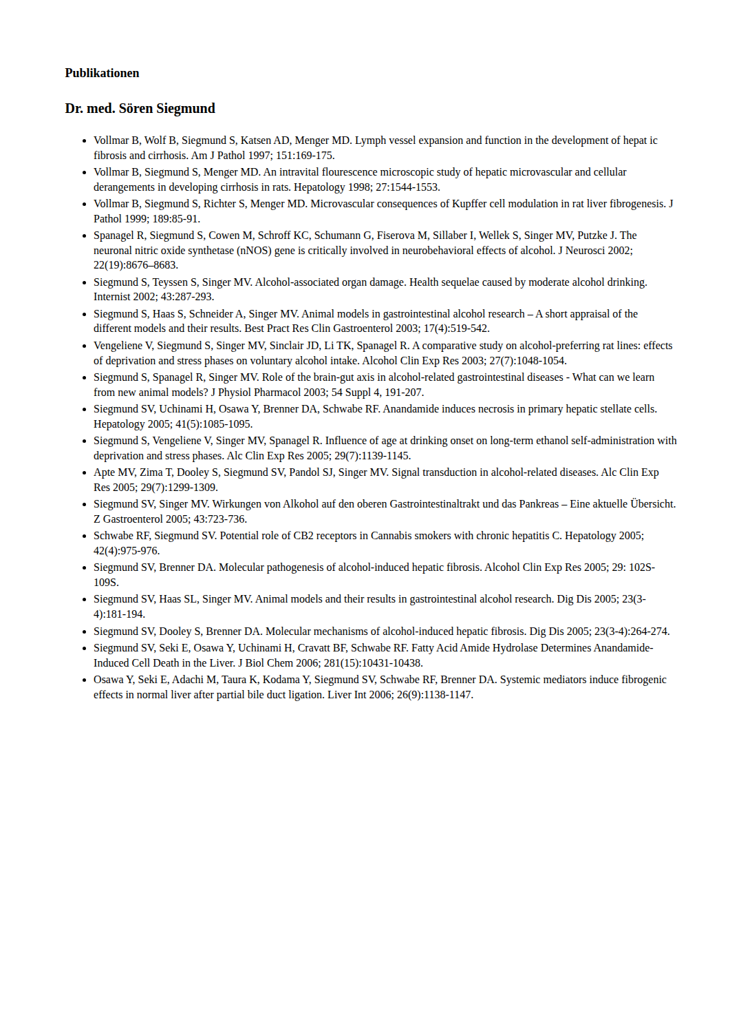Publikationen
Dr. med. Sören Siegmund
Vollmar B, Wolf B, Siegmund S, Katsen AD, Menger MD. Lymph vessel expansion and function in the development of hepat ic fibrosis and cirrhosis. Am J Pathol 1997; 151:169-175.
Vollmar B, Siegmund S, Menger MD. An intravital flourescence microscopic study of hepatic microvascular and cellular derangements in developing cirrhosis in rats. Hepatology 1998; 27:1544-1553.
Vollmar B, Siegmund S, Richter S, Menger MD. Microvascular consequences of Kupffer cell modulation in rat liver fibrogenesis. J Pathol 1999; 189:85-91.
Spanagel R, Siegmund S, Cowen M, Schroff KC, Schumann G, Fiserova M, Sillaber I, Wellek S, Singer MV, Putzke J. The neuronal nitric oxide synthetase (nNOS) gene is critically involved in neurobehavioral effects of alcohol. J Neurosci 2002; 22(19):8676–8683.
Siegmund S, Teyssen S, Singer MV. Alcohol-associated organ damage. Health sequelae caused by moderate alcohol drinking. Internist 2002; 43:287-293.
Siegmund S, Haas S, Schneider A, Singer MV. Animal models in gastrointestinal alcohol research – A short appraisal of the different models and their results. Best Pract Res Clin Gastroenterol 2003; 17(4):519-542.
Vengeliene V, Siegmund S, Singer MV, Sinclair JD, Li TK, Spanagel R. A comparative study on alcohol-preferring rat lines: effects of deprivation and stress phases on voluntary alcohol intake. Alcohol Clin Exp Res 2003; 27(7):1048-1054.
Siegmund S, Spanagel R, Singer MV. Role of the brain-gut axis in alcohol-related gastrointestinal diseases - What can we learn from new animal models? J Physiol Pharmacol 2003; 54 Suppl 4, 191-207.
Siegmund SV, Uchinami H, Osawa Y, Brenner DA, Schwabe RF. Anandamide induces necrosis in primary hepatic stellate cells. Hepatology 2005; 41(5):1085-1095.
Siegmund S, Vengeliene V, Singer MV, Spanagel R. Influence of age at drinking onset on long-term ethanol self-administration with deprivation and stress phases. Alc Clin Exp Res 2005; 29(7):1139-1145.
Apte MV, Zima T, Dooley S, Siegmund SV, Pandol SJ, Singer MV. Signal transduction in alcohol-related diseases. Alc Clin Exp Res 2005; 29(7):1299-1309.
Siegmund SV, Singer MV. Wirkungen von Alkohol auf den oberen Gastrointestinaltrakt und das Pankreas – Eine aktuelle Übersicht. Z Gastroenterol 2005; 43:723-736.
Schwabe RF, Siegmund SV. Potential role of CB2 receptors in Cannabis smokers with chronic hepatitis C. Hepatology 2005; 42(4):975-976.
Siegmund SV, Brenner DA. Molecular pathogenesis of alcohol-induced hepatic fibrosis. Alcohol Clin Exp Res 2005; 29: 102S-109S.
Siegmund SV, Haas SL, Singer MV. Animal models and their results in gastrointestinal alcohol research. Dig Dis 2005; 23(3-4):181-194.
Siegmund SV, Dooley S, Brenner DA. Molecular mechanisms of alcohol-induced hepatic fibrosis. Dig Dis 2005; 23(3-4):264-274.
Siegmund SV, Seki E, Osawa Y, Uchinami H, Cravatt BF, Schwabe RF. Fatty Acid Amide Hydrolase Determines Anandamide-Induced Cell Death in the Liver. J Biol Chem 2006; 281(15):10431-10438.
Osawa Y, Seki E, Adachi M, Taura K, Kodama Y, Siegmund SV, Schwabe RF, Brenner DA. Systemic mediators induce fibrogenic effects in normal liver after partial bile duct ligation. Liver Int 2006; 26(9):1138-1147.